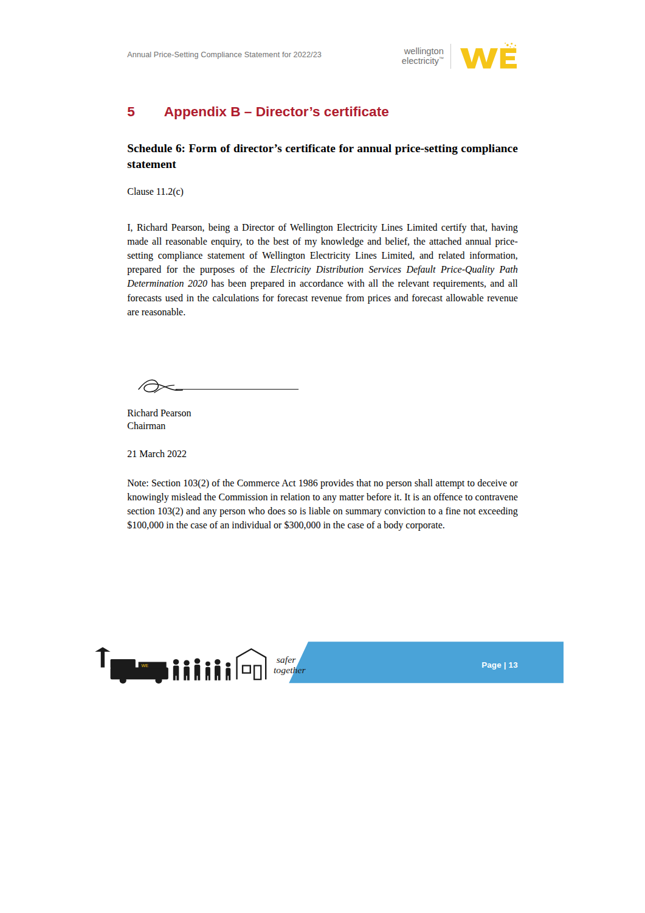Annual Price-Setting Compliance Statement for 2022/23
wellington electricity™
5 Appendix B – Director’s certificate
Schedule 6: Form of director’s certificate for annual price-setting compliance statement
Clause 11.2(c)
I, Richard Pearson, being a Director of Wellington Electricity Lines Limited certify that, having made all reasonable enquiry, to the best of my knowledge and belief, the attached annual price-setting compliance statement of Wellington Electricity Lines Limited, and related information, prepared for the purposes of the Electricity Distribution Services Default Price-Quality Path Determination 2020 has been prepared in accordance with all the relevant requirements, and all forecasts used in the calculations for forecast revenue from prices and forecast allowable revenue are reasonable.
Richard Pearson
Chairman
21 March 2022
Note: Section 103(2) of the Commerce Act 1986 provides that no person shall attempt to deceive or knowingly mislead the Commission in relation to any matter before it. It is an offence to contravene section 103(2) and any person who does so is liable on summary conviction to a fine not exceeding $100,000 in the case of an individual or $300,000 in the case of a body corporate.
WE safer together
Page | 13